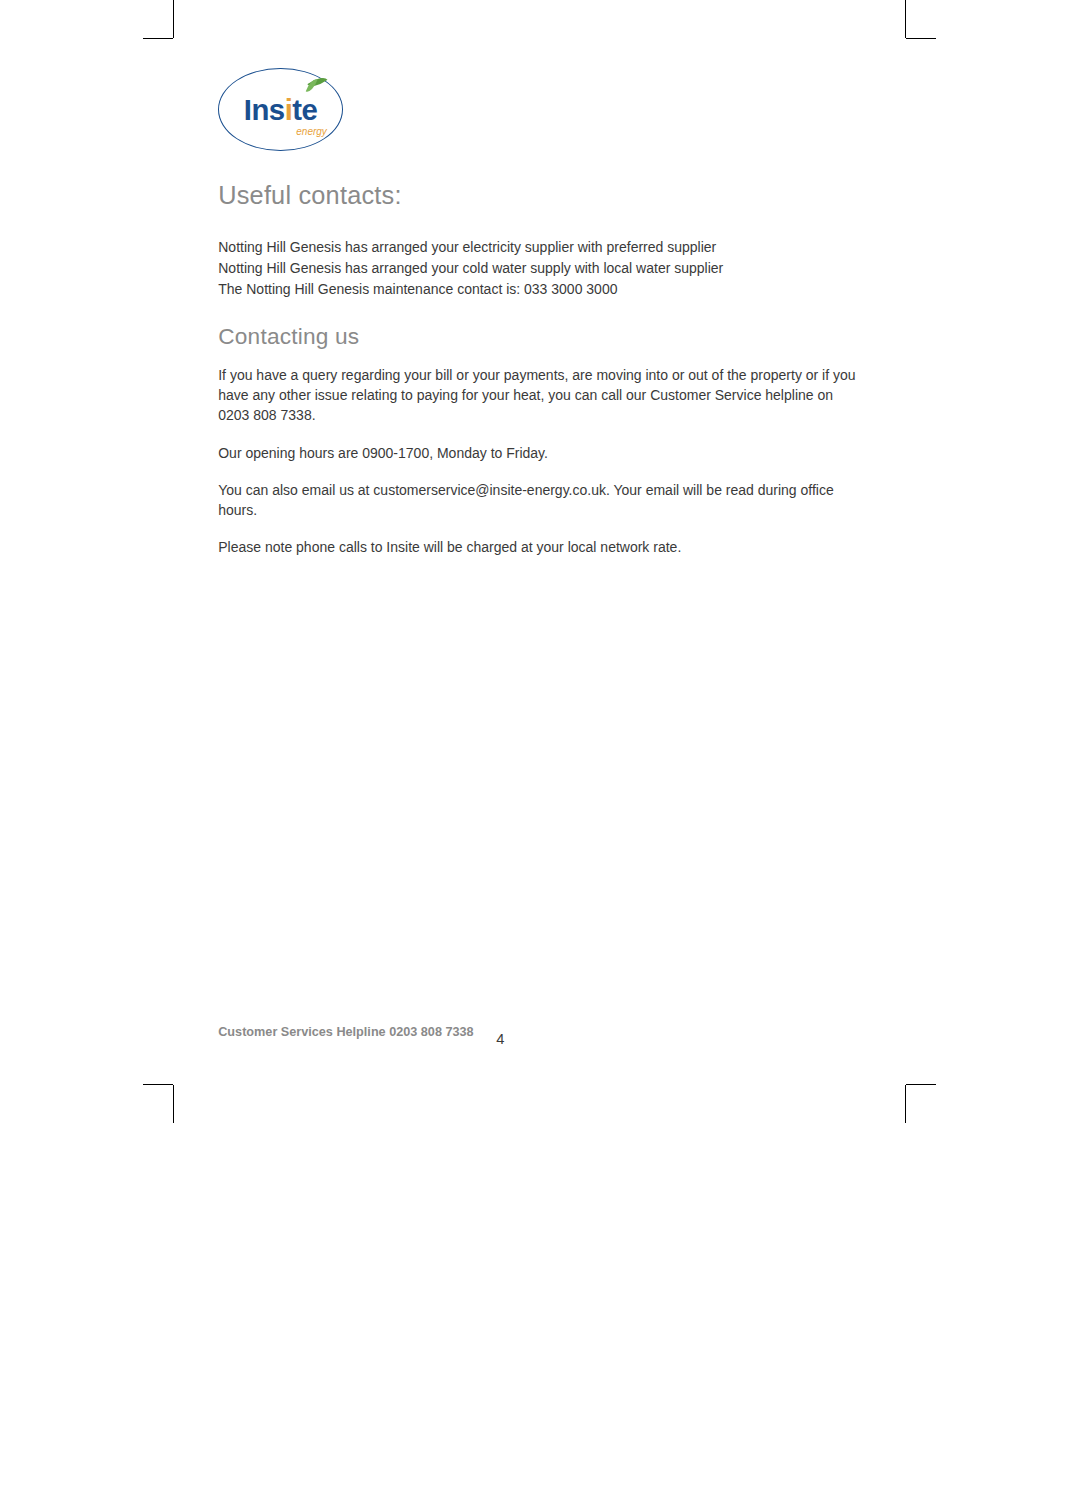Insite energy
Useful contacts:
Notting Hill Genesis has arranged your electricity supplier with preferred supplier
Notting Hill Genesis has arranged your cold water supply with local water supplier
The Notting Hill Genesis maintenance contact is: 033 3000 3000
Contacting us
If you have a query regarding your bill or your payments, are moving into or out of the property or if you have any other issue relating to paying for your heat, you can call our Customer Service helpline on 0203 808 7338.
Our opening hours are 0900-1700, Monday to Friday.
You can also email us at customerservice@insite-energy.co.uk. Your email will be read during office hours.
Please note phone calls to Insite will be charged at your local network rate.
Customer Services Helpline 0203 808 7338 4